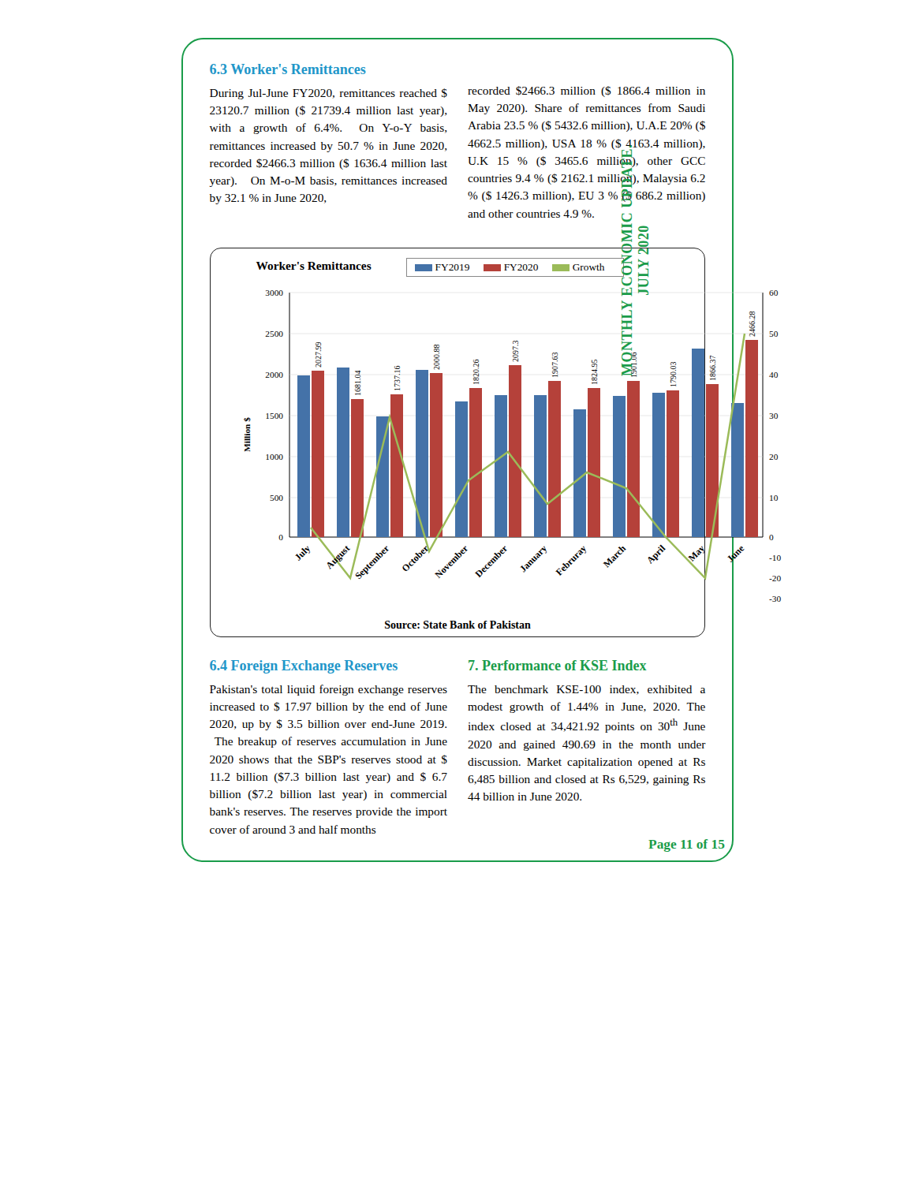MONTHLY ECONOMIC UPDATE. JULY 2020
6.3 Worker's Remittances
During Jul-June FY2020, remittances reached $ 23120.7 million ($ 21739.4 million last year), with a growth of 6.4%. On Y-o-Y basis, remittances increased by 50.7 % in June 2020, recorded $2466.3 million ($ 1636.4 million last year). On M-o-M basis, remittances increased by 32.1 % in June 2020,
recorded $2466.3 million ($ 1866.4 million in May 2020). Share of remittances from Saudi Arabia 23.5 % ($ 5432.6 million), U.A.E 20% ($ 4662.5 million), USA 18 % ($ 4163.4 million), U.K 15 % ($ 3465.6 million), other GCC countries 9.4 % ($ 2162.1 million), Malaysia 6.2 % ($ 1426.3 million), EU 3 % ($ 686.2 million) and other countries 4.9 %.
Worker's Remittances FY2019 FY2020 Growth
3000 2500 2000 1500 1000 500 0 60 50 40 30 20 10 0 -10 -20 -30 Million $ 2027.99 1681.04 1737.16 2000.88 1820.26 2097.3 1907.63 1824.95 1901.06 1790.03 1866.37 2466.28 July August September October November December January Februray March April May June
Source: State Bank of Pakistan
6.4 Foreign Exchange Reserves
Pakistan's total liquid foreign exchange reserves increased to $ 17.97 billion by the end of June 2020, up by $ 3.5 billion over end-June 2019. The breakup of reserves accumulation in June 2020 shows that the SBP's reserves stood at $ 11.2 billion ($7.3 billion last year) and $ 6.7 billion ($7.2 billion last year) in commercial bank's reserves. The reserves provide the import cover of around 3 and half months
7. Performance of KSE Index
The benchmark KSE-100 index, exhibited a modest growth of 1.44% in June, 2020. The index closed at 34,421.92 points on 30th June 2020 and gained 490.69 in the month under discussion. Market capitalization opened at Rs 6,485 billion and closed at Rs 6,529, gaining Rs 44 billion in June 2020.
Page 11 of 15